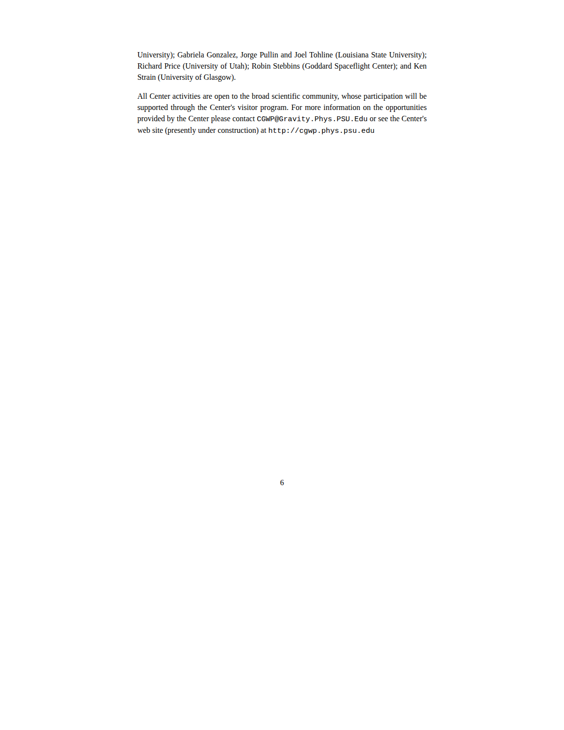University); Gabriela Gonzalez, Jorge Pullin and Joel Tohline (Louisiana State University); Richard Price (University of Utah); Robin Stebbins (Goddard Spaceflight Center); and Ken Strain (University of Glasgow).
All Center activities are open to the broad scientific community, whose participation will be supported through the Center's visitor program. For more information on the opportunities provided by the Center please contact CGWP@Gravity.Phys.PSU.Edu or see the Center's web site (presently under construction) at http://cgwp.phys.psu.edu
6